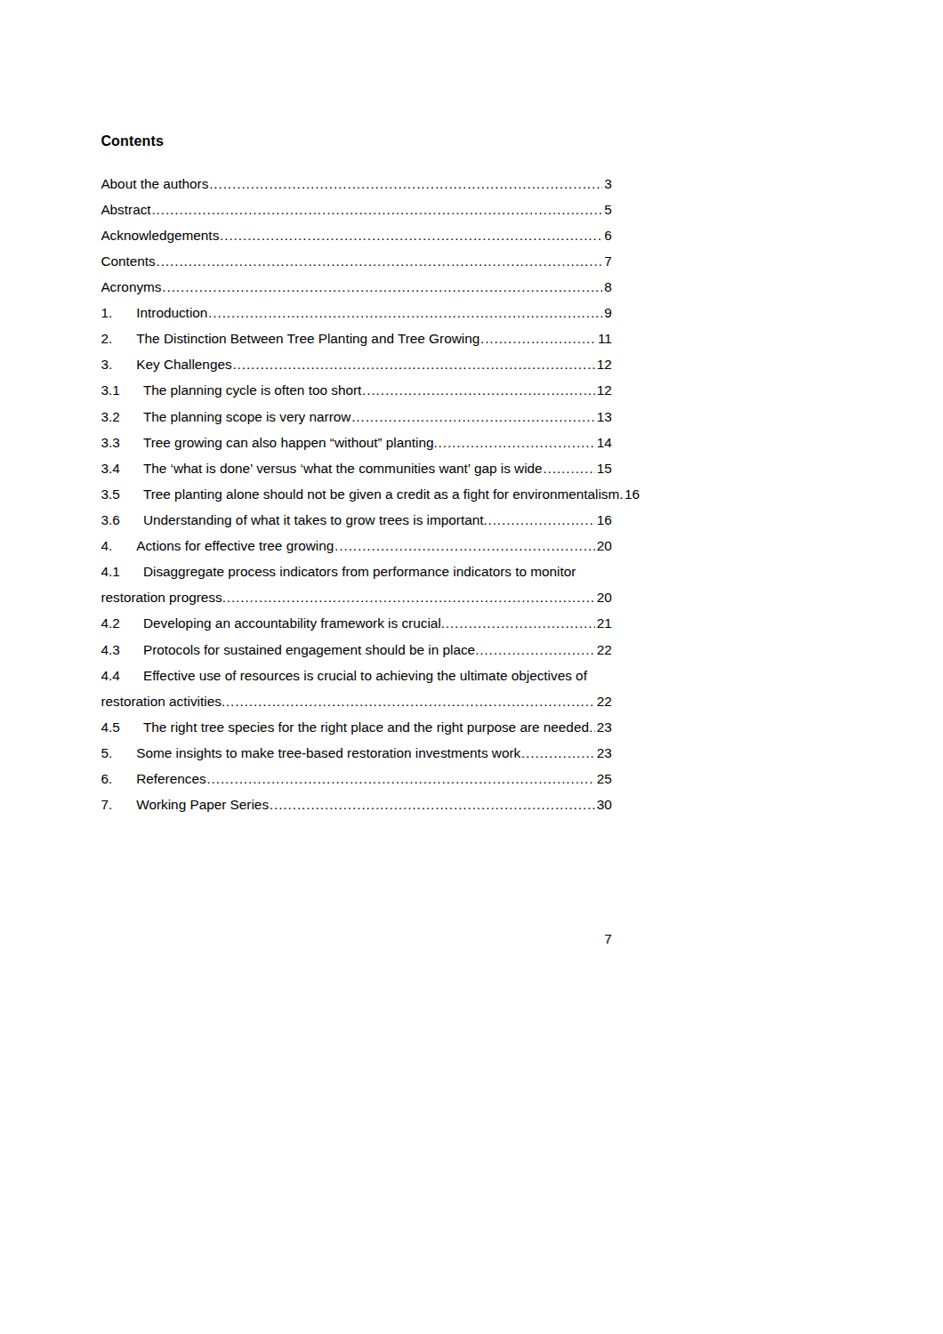Contents
About the authors .................................................................................................................. 3
Abstract ................................................................................................................................. 5
Acknowledgements ............................................................................................................. 6
Contents ............................................................................................................................... 7
Acronyms ............................................................................................................................. 8
1. Introduction ............................................................................................................... 9
2. The Distinction Between Tree Planting and Tree Growing ....................................... 11
3. Key Challenges ....................................................................................................... 12
3.1 The planning cycle is often too short ..................................................................... 12
3.2 The planning scope is very narrow ....................................................................... 13
3.3 Tree growing can also happen “without” planting. ................................................ 14
3.4 The ‘what is done’ versus ‘what the communities want’ gap is wide .................... 15
3.5 Tree planting alone should not be given a credit as a fight for environmentalism. 16
3.6 Understanding of what it takes to grow trees is important. ................................... 16
4. Actions for effective tree growing ............................................................................. 20
4.1 Disaggregate process indicators from performance indicators to monitor restoration progress. ......................................................................................................... 20
4.2 Developing an accountability framework is crucial. ............................................... 21
4.3 Protocols for sustained engagement should be in place. ..................................... 22
4.4 Effective use of resources is crucial to achieving the ultimate objectives of restoration activities. ........................................................................................................ 22
4.5 The right tree species for the right place and the right purpose are needed. ....... 23
5. Some insights to make tree-based restoration investments work ............................ 23
6. References ............................................................................................................... 25
7. Working Paper Series ............................................................................................... 30
7